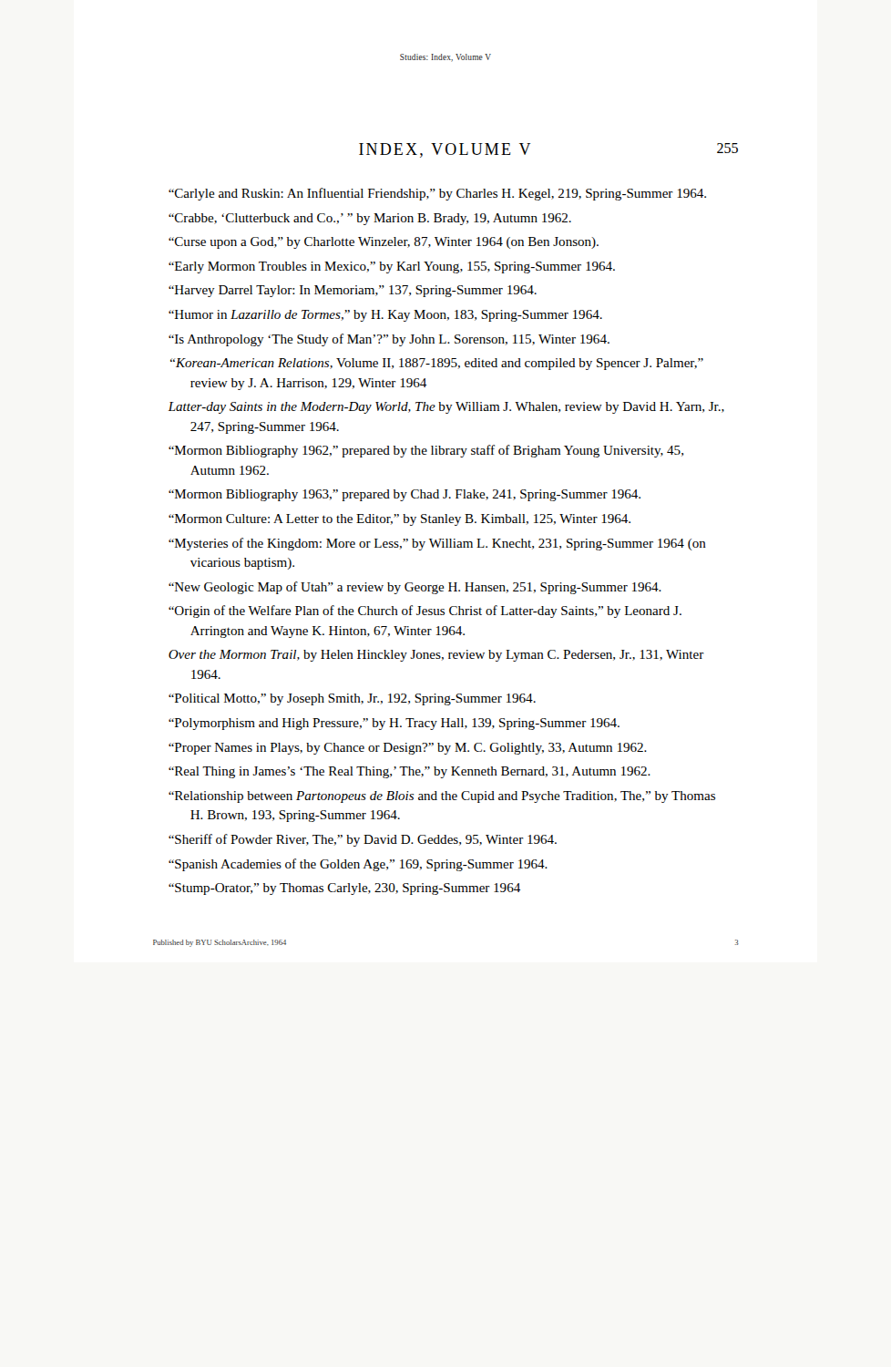Studies: Index, Volume V
INDEX, VOLUME V 255
“Carlyle and Ruskin: An Influential Friendship,” by Charles H. Kegel, 219, Spring-Summer 1964.
“Crabbe, ‘Clutterbuck and Co.,’ ” by Marion B. Brady, 19, Autumn 1962.
“Curse upon a God,” by Charlotte Winzeler, 87, Winter 1964 (on Ben Jonson).
“Early Mormon Troubles in Mexico,” by Karl Young, 155, Spring-Summer 1964.
“Harvey Darrel Taylor: In Memoriam,” 137, Spring-Summer 1964.
“Humor in Lazarillo de Tormes,” by H. Kay Moon, 183, Spring-Summer 1964.
“Is Anthropology ‘The Study of Man’?” by John L. Sorenson, 115, Winter 1964.
“Korean-American Relations, Volume II, 1887-1895, edited and compiled by Spencer J. Palmer,” review by J. A. Harrison, 129, Winter 1964
Latter-day Saints in the Modern-Day World, The by William J. Whalen, review by David H. Yarn, Jr., 247, Spring-Summer 1964.
“Mormon Bibliography 1962,” prepared by the library staff of Brigham Young University, 45, Autumn 1962.
“Mormon Bibliography 1963,” prepared by Chad J. Flake, 241, Spring-Summer 1964.
“Mormon Culture: A Letter to the Editor,” by Stanley B. Kimball, 125, Winter 1964.
“Mysteries of the Kingdom: More or Less,” by William L. Knecht, 231, Spring-Summer 1964 (on vicarious baptism).
“New Geologic Map of Utah” a review by George H. Hansen, 251, Spring-Summer 1964.
“Origin of the Welfare Plan of the Church of Jesus Christ of Latter-day Saints,” by Leonard J. Arrington and Wayne K. Hinton, 67, Winter 1964.
Over the Mormon Trail, by Helen Hinckley Jones, review by Lyman C. Pedersen, Jr., 131, Winter 1964.
“Political Motto,” by Joseph Smith, Jr., 192, Spring-Summer 1964.
“Polymorphism and High Pressure,” by H. Tracy Hall, 139, Spring-Summer 1964.
“Proper Names in Plays, by Chance or Design?” by M. C. Golightly, 33, Autumn 1962.
“Real Thing in James’s ‘The Real Thing,’ The,” by Kenneth Bernard, 31, Autumn 1962.
“Relationship between Partonopeus de Blois and the Cupid and Psyche Tradition, The,” by Thomas H. Brown, 193, Spring-Summer 1964.
“Sheriff of Powder River, The,” by David D. Geddes, 95, Winter 1964.
“Spanish Academies of the Golden Age,” 169, Spring-Summer 1964.
“Stump-Orator,” by Thomas Carlyle, 230, Spring-Summer 1964
Published by BYU ScholarsArchive, 1964 3